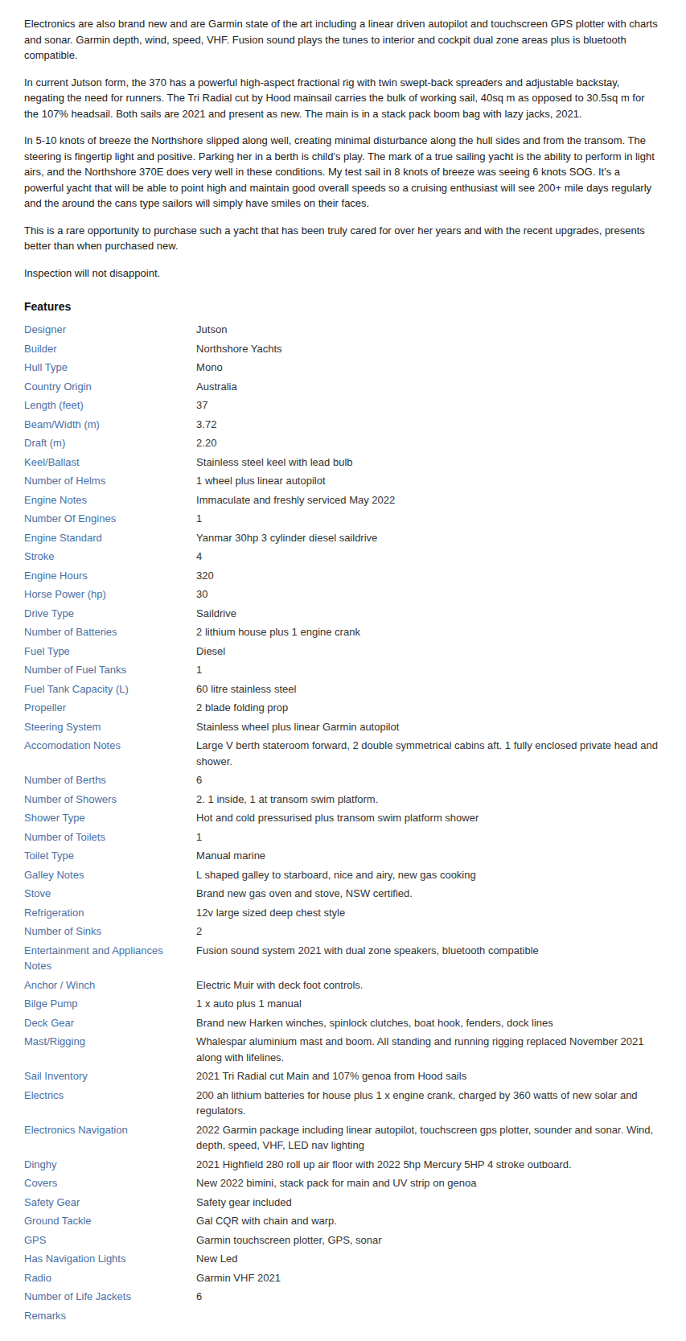Electronics are also brand new and are Garmin state of the art including a linear driven autopilot and touchscreen GPS plotter with charts and sonar. Garmin depth, wind, speed, VHF. Fusion sound plays the tunes to interior and cockpit dual zone areas plus is bluetooth compatible.
In current Jutson form, the 370 has a powerful high-aspect fractional rig with twin swept-back spreaders and adjustable backstay, negating the need for runners. The Tri Radial cut by Hood mainsail carries the bulk of working sail, 40sq m as opposed to 30.5sq m for the 107% headsail. Both sails are 2021 and present as new. The main is in a stack pack boom bag with lazy jacks, 2021.
In 5-10 knots of breeze the Northshore slipped along well, creating minimal disturbance along the hull sides and from the transom. The steering is fingertip light and positive. Parking her in a berth is child's play. The mark of a true sailing yacht is the ability to perform in light airs, and the Northshore 370E does very well in these conditions. My test sail in 8 knots of breeze was seeing 6 knots SOG. It's a powerful yacht that will be able to point high and maintain good overall speeds so a cruising enthusiast will see 200+ mile days regularly and the around the cans type sailors will simply have smiles on their faces.
This is a rare opportunity to purchase such a yacht that has been truly cared for over her years and with the recent upgrades, presents better than when purchased new.
Inspection will not disappoint.
Features
| Designer | Jutson |
| Builder | Northshore Yachts |
| Hull Type | Mono |
| Country Origin | Australia |
| Length (feet) | 37 |
| Beam/Width (m) | 3.72 |
| Draft (m) | 2.20 |
| Keel/Ballast | Stainless steel keel with lead bulb |
| Number of Helms | 1 wheel plus linear autopilot |
| Engine Notes | Immaculate and freshly serviced May 2022 |
| Number Of Engines | 1 |
| Engine Standard | Yanmar 30hp 3 cylinder diesel saildrive |
| Stroke | 4 |
| Engine Hours | 320 |
| Horse Power (hp) | 30 |
| Drive Type | Saildrive |
| Number of Batteries | 2 lithium house plus 1 engine crank |
| Fuel Type | Diesel |
| Number of Fuel Tanks | 1 |
| Fuel Tank Capacity (L) | 60 litre stainless steel |
| Propeller | 2 blade folding prop |
| Steering System | Stainless wheel plus linear Garmin autopilot |
| Accomodation Notes | Large V berth stateroom forward, 2 double symmetrical cabins aft. 1 fully enclosed private head and shower. |
| Number of Berths | 6 |
| Number of Showers | 2. 1 inside, 1 at transom swim platform. |
| Shower Type | Hot and cold pressurised plus transom swim platform shower |
| Number of Toilets | 1 |
| Toilet Type | Manual marine |
| Galley Notes | L shaped galley to starboard, nice and airy, new gas cooking |
| Stove | Brand new gas oven and stove, NSW certified. |
| Refrigeration | 12v large sized deep chest style |
| Number of Sinks | 2 |
| Entertainment and Appliances Notes | Fusion sound system 2021 with dual zone speakers, bluetooth compatible |
| Anchor / Winch | Electric Muir with deck foot controls. |
| Bilge Pump | 1 x auto plus 1 manual |
| Deck Gear | Brand new Harken winches, spinlock clutches, boat hook, fenders, dock lines |
| Mast/Rigging | Whalespar aluminium mast and boom. All standing and running rigging replaced November 2021 along with lifelines. |
| Sail Inventory | 2021 Tri Radial cut Main and 107% genoa from Hood sails |
| Electrics | 200 ah lithium batteries for house plus 1 x engine crank, charged by 360 watts of new solar and regulators. |
| Electronics Navigation | 2022 Garmin package including linear autopilot, touchscreen gps plotter, sounder and sonar. Wind, depth, speed, VHF, LED nav lighting |
| Dinghy | 2021 Highfield 280 roll up air floor with 2022 5hp Mercury 5HP 4 stroke outboard. |
| Covers | New 2022 bimini, stack pack for main and UV strip on genoa |
| Safety Gear | Safety gear included |
| Ground Tackle | Gal CQR with chain and warp. |
| GPS | Garmin touchscreen plotter, GPS, sonar |
| Has Navigation Lights | New Led |
| Radio | Garmin VHF 2021 |
| Number of Life Jackets | 6 |
| Remarks | |